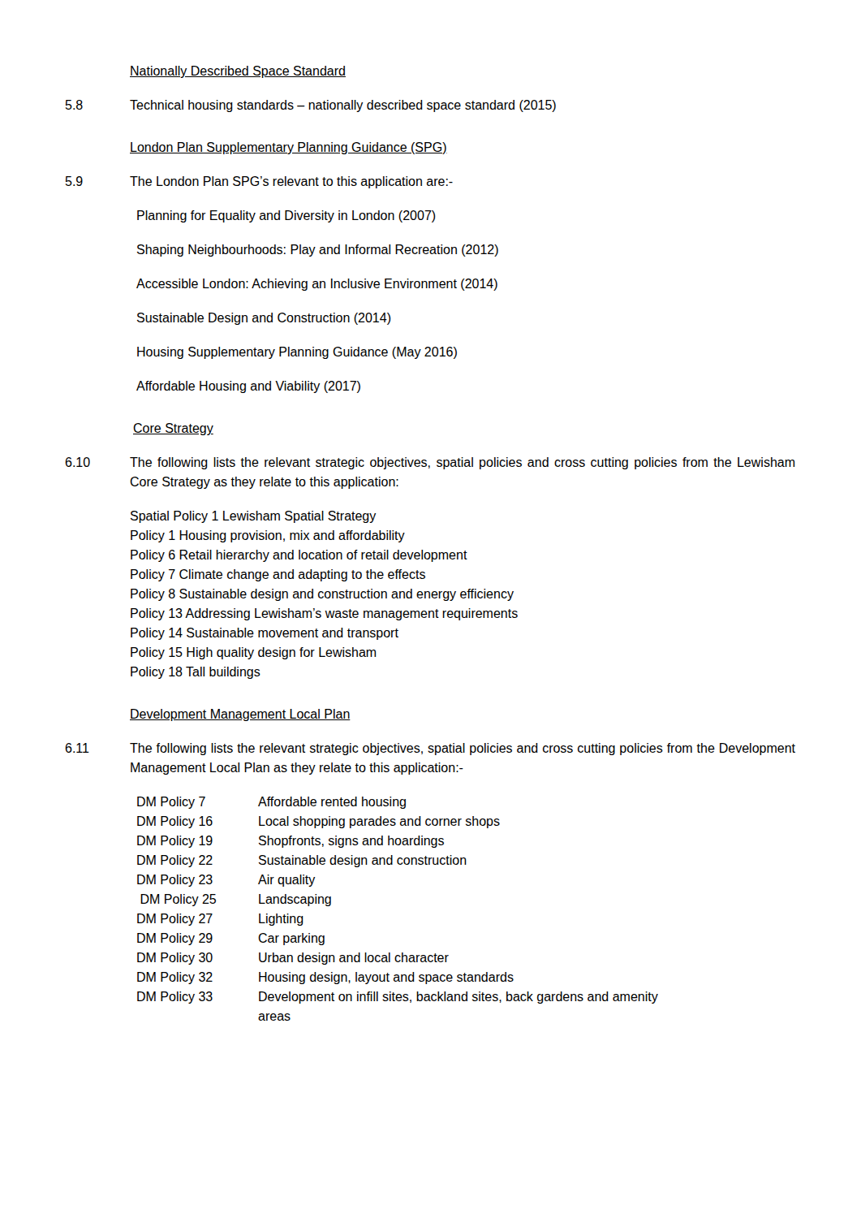Nationally Described Space Standard
5.8
Technical housing standards – nationally described space standard (2015)
London Plan Supplementary Planning Guidance (SPG)
5.9
The London Plan SPG’s relevant to this application are:-
Planning for Equality and Diversity in London (2007)
Shaping Neighbourhoods: Play and Informal Recreation (2012)
Accessible London: Achieving an Inclusive Environment (2014)
Sustainable Design and Construction (2014)
Housing Supplementary Planning Guidance (May 2016)
Affordable Housing and Viability (2017)
Core Strategy
6.10
The following lists the relevant strategic objectives, spatial policies and cross cutting policies from the Lewisham Core Strategy as they relate to this application:
Spatial Policy 1 Lewisham Spatial Strategy
Policy 1 Housing provision, mix and affordability
Policy 6 Retail hierarchy and location of retail development
Policy 7 Climate change and adapting to the effects
Policy 8 Sustainable design and construction and energy efficiency
Policy 13 Addressing Lewisham’s waste management requirements
Policy 14 Sustainable movement and transport
Policy 15 High quality design for Lewisham
Policy 18 Tall buildings
Development Management Local Plan
6.11
The following lists the relevant strategic objectives, spatial policies and cross cutting policies from the Development Management Local Plan as they relate to this application:-
| DM Policy 7 | Affordable rented housing |
| DM Policy 16 | Local shopping parades and corner shops |
| DM Policy 19 | Shopfronts, signs and hoardings |
| DM Policy 22 | Sustainable design and construction |
| DM Policy 23 | Air quality |
| DM Policy 25 | Landscaping |
| DM Policy 27 | Lighting |
| DM Policy 29 | Car parking |
| DM Policy 30 | Urban design and local character |
| DM Policy 32 | Housing design, layout and space standards |
| DM Policy 33 | Development on infill sites, backland sites, back gardens and amenity areas |